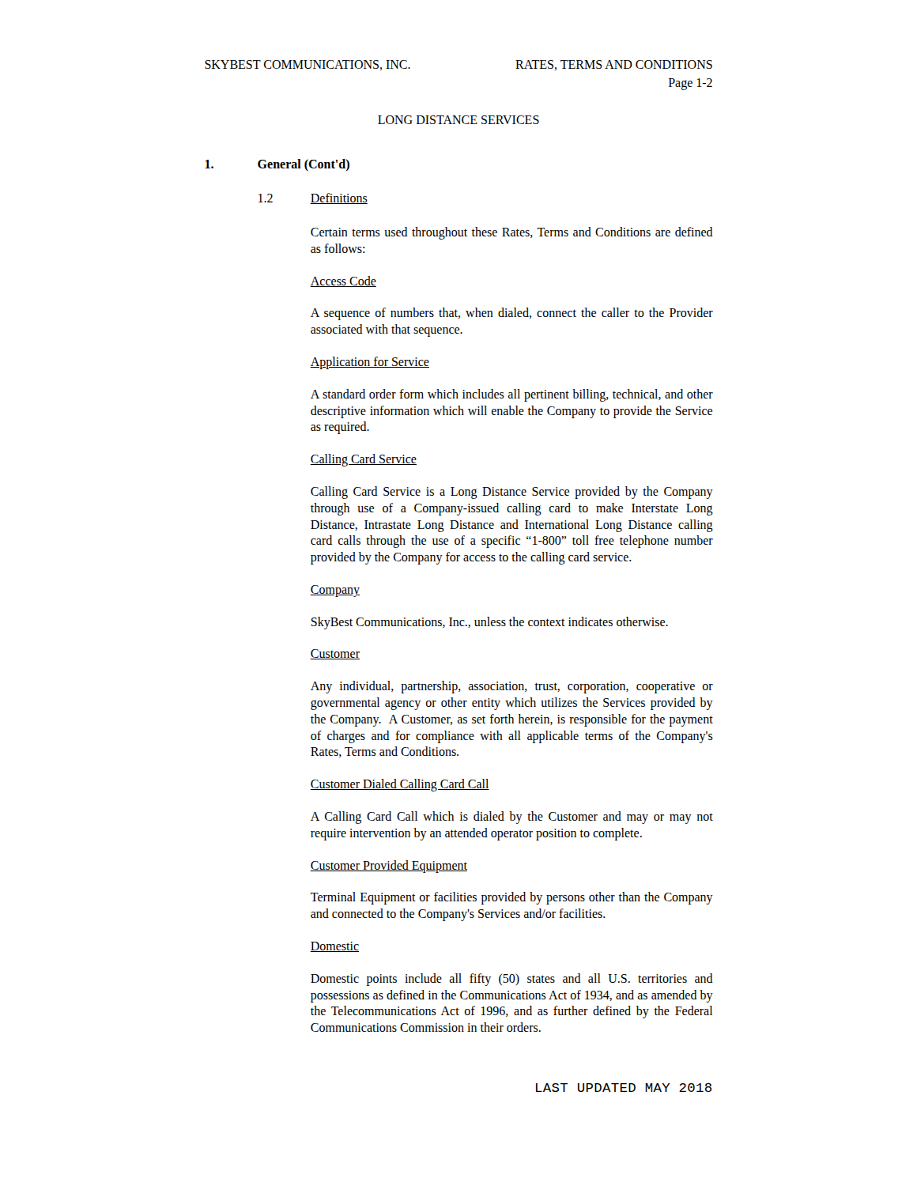SKYBEST COMMUNICATIONS, INC.
RATES, TERMS AND CONDITIONS
Page 1-2
LONG DISTANCE SERVICES
1.
General (Cont'd)
1.2
Definitions
Certain terms used throughout these Rates, Terms and Conditions are defined as follows:
Access Code
A sequence of numbers that, when dialed, connect the caller to the Provider associated with that sequence.
Application for Service
A standard order form which includes all pertinent billing, technical, and other descriptive information which will enable the Company to provide the Service as required.
Calling Card Service
Calling Card Service is a Long Distance Service provided by the Company through use of a Company-issued calling card to make Interstate Long Distance, Intrastate Long Distance and International Long Distance calling card calls through the use of a specific “1-800” toll free telephone number provided by the Company for access to the calling card service.
Company
SkyBest Communications, Inc., unless the context indicates otherwise.
Customer
Any individual, partnership, association, trust, corporation, cooperative or governmental agency or other entity which utilizes the Services provided by the Company. A Customer, as set forth herein, is responsible for the payment of charges and for compliance with all applicable terms of the Company's Rates, Terms and Conditions.
Customer Dialed Calling Card Call
A Calling Card Call which is dialed by the Customer and may or may not require intervention by an attended operator position to complete.
Customer Provided Equipment
Terminal Equipment or facilities provided by persons other than the Company and connected to the Company's Services and/or facilities.
Domestic
Domestic points include all fifty (50) states and all U.S. territories and possessions as defined in the Communications Act of 1934, and as amended by the Telecommunications Act of 1996, and as further defined by the Federal Communications Commission in their orders.
LAST UPDATED MAY 2018